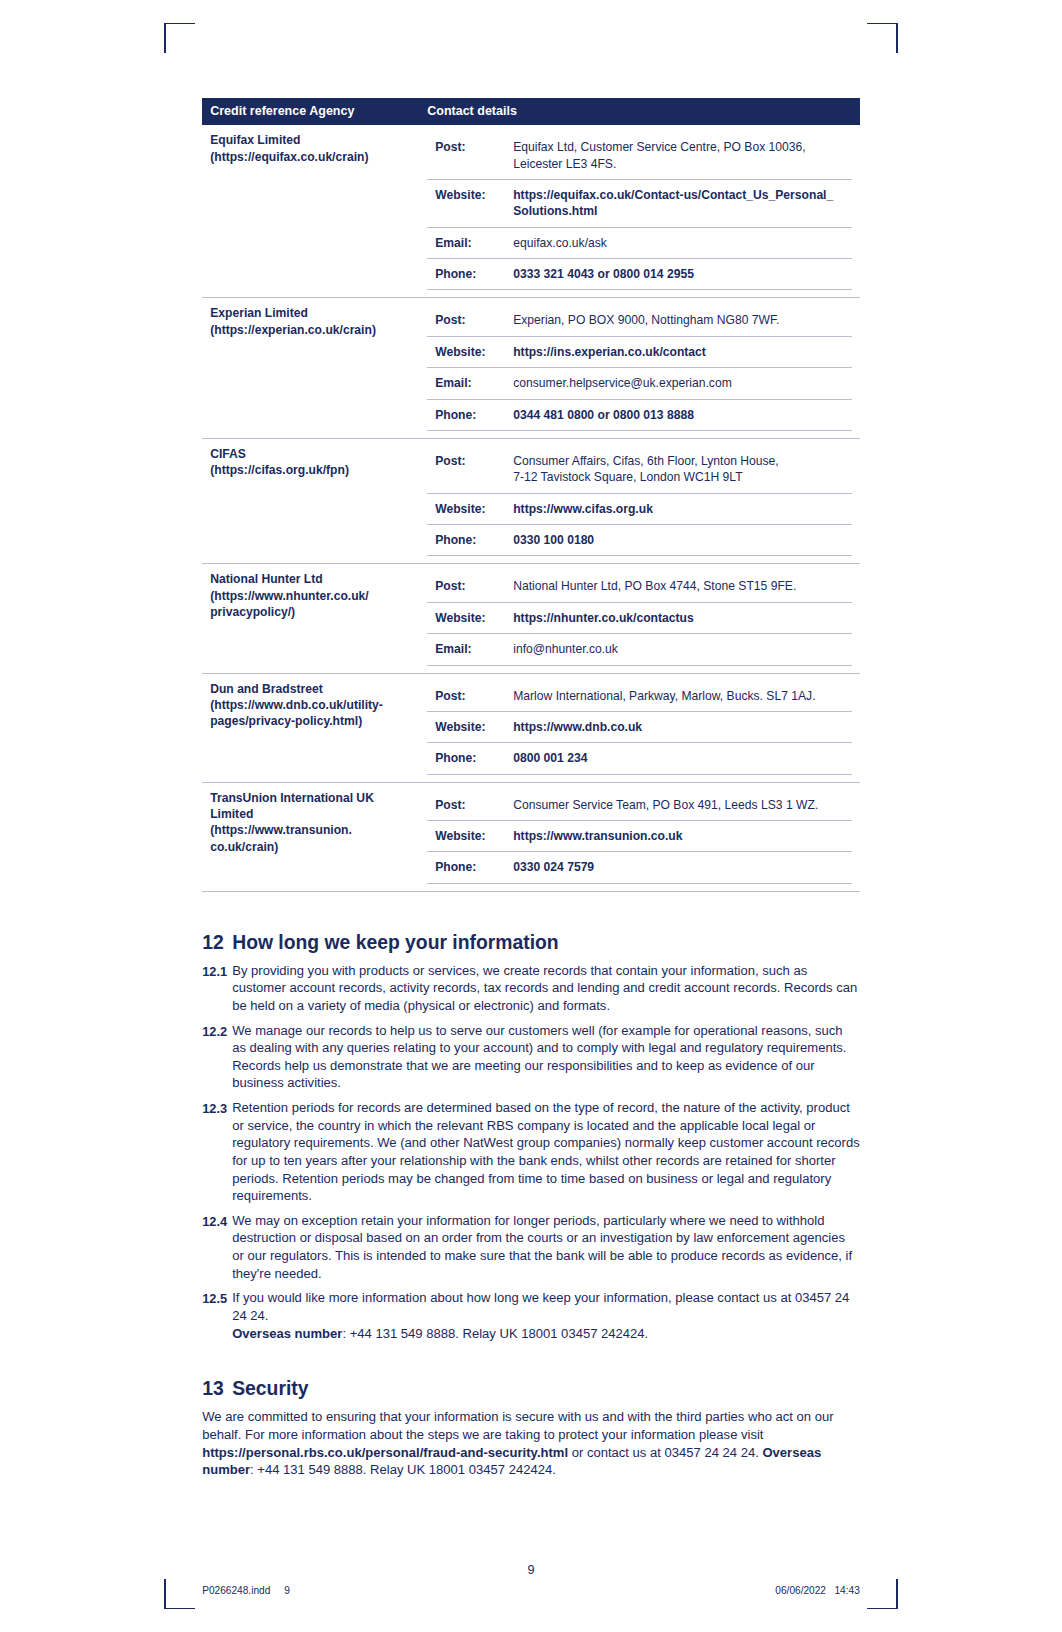| Credit reference Agency | Contact details |
| --- | --- |
| Equifax Limited (https://equifax.co.uk/crain) | / Post: / Equifax Ltd, Customer Service Centre, PO Box 10036, Leicester LE3 4FS. / / Website: / https://equifax.co.uk/Contact-us/Contact_Us_Personal_ Solutions.html / / Email: / equifax.co.uk/ask / / Phone: / 0333 321 4043 or 0800 014 2955 / |
| Experian Limited (https://experian.co.uk/crain) | / Post: / Experian, PO BOX 9000, Nottingham NG80 7WF. / / Website: / https://ins.experian.co.uk/contact / / Email: / consumer.helpservice@uk.experian.com / / Phone: / 0344 481 0800 or 0800 013 8888 / |
| CIFAS (https://cifas.org.uk/fpn) | / Post: / Consumer Affairs, Cifas, 6th Floor, Lynton House, 7-12 Tavistock Square, London WC1H 9LT / / Website: / https://www.cifas.org.uk / / Phone: / 0330 100 0180 / |
| National Hunter Ltd (https://www.nhunter.co.uk/ privacypolicy/) | / Post: / National Hunter Ltd, PO Box 4744, Stone ST15 9FE. / / Website: / https://nhunter.co.uk/contactus / / Email: / info@nhunter.co.uk / |
| Dun and Bradstreet (https://www.dnb.co.uk/utility-pages/privacy-policy.html) | / Post: / Marlow International, Parkway, Marlow, Bucks. SL7 1AJ. / / Website: / https://www.dnb.co.uk / / Phone: / 0800 001 234 / |
| TransUnion International UK Limited (https://www.transunion. co.uk/crain) | / Post: / Consumer Service Team, PO Box 491, Leeds LS3 1 WZ. / / Website: / https://www.transunion.co.uk / / Phone: / 0330 024 7579 / |
12 How long we keep your information
12.1
By providing you with products or services, we create records that contain your information, such as customer account records, activity records, tax records and lending and credit account records. Records can be held on a variety of media (physical or electronic) and formats.
12.2
We manage our records to help us to serve our customers well (for example for operational reasons, such as dealing with any queries relating to your account) and to comply with legal and regulatory requirements. Records help us demonstrate that we are meeting our responsibilities and to keep as evidence of our business activities.
12.3
Retention periods for records are determined based on the type of record, the nature of the activity, product or service, the country in which the relevant RBS company is located and the applicable local legal or regulatory requirements. We (and other NatWest group companies) normally keep customer account records for up to ten years after your relationship with the bank ends, whilst other records are retained for shorter periods. Retention periods may be changed from time to time based on business or legal and regulatory requirements.
12.4
We may on exception retain your information for longer periods, particularly where we need to withhold destruction or disposal based on an order from the courts or an investigation by law enforcement agencies or our regulators. This is intended to make sure that the bank will be able to produce records as evidence, if they're needed.
12.5
If you would like more information about how long we keep your information, please contact us at 03457 24 24 24.
Overseas number: +44 131 549 8888. Relay UK 18001 03457 242424.
13 Security
We are committed to ensuring that your information is secure with us and with the third parties who act on our behalf. For more information about the steps we are taking to protect your information please visit https://personal.rbs.co.uk/personal/fraud-and-security.html or contact us at 03457 24 24 24. Overseas number: +44 131 549 8888. Relay UK 18001 03457 242424.
9
P0266248.indd 9
06/06/2022 14:43